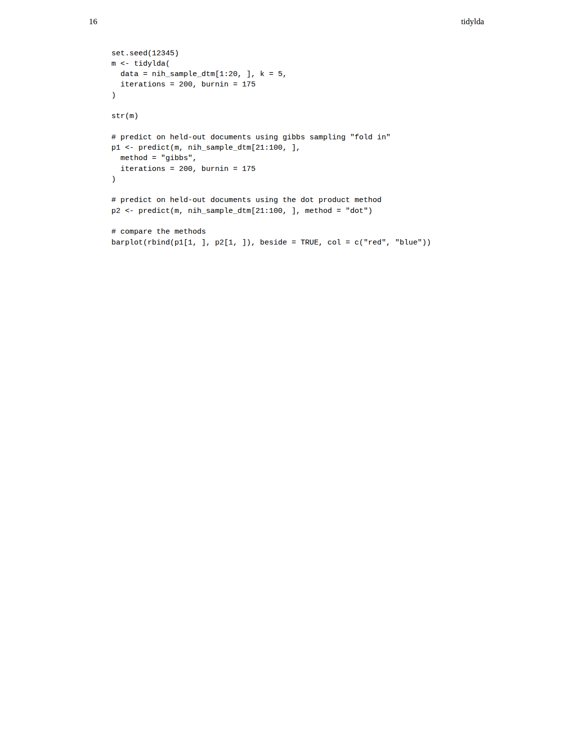16 tidylda
set.seed(12345)
m <- tidylda(
  data = nih_sample_dtm[1:20, ], k = 5,
  iterations = 200, burnin = 175
)

str(m)

# predict on held-out documents using gibbs sampling "fold in"
p1 <- predict(m, nih_sample_dtm[21:100, ],
  method = "gibbs",
  iterations = 200, burnin = 175
)

# predict on held-out documents using the dot product method
p2 <- predict(m, nih_sample_dtm[21:100, ], method = "dot")

# compare the methods
barplot(rbind(p1[1, ], p2[1, ]), beside = TRUE, col = c("red", "blue"))